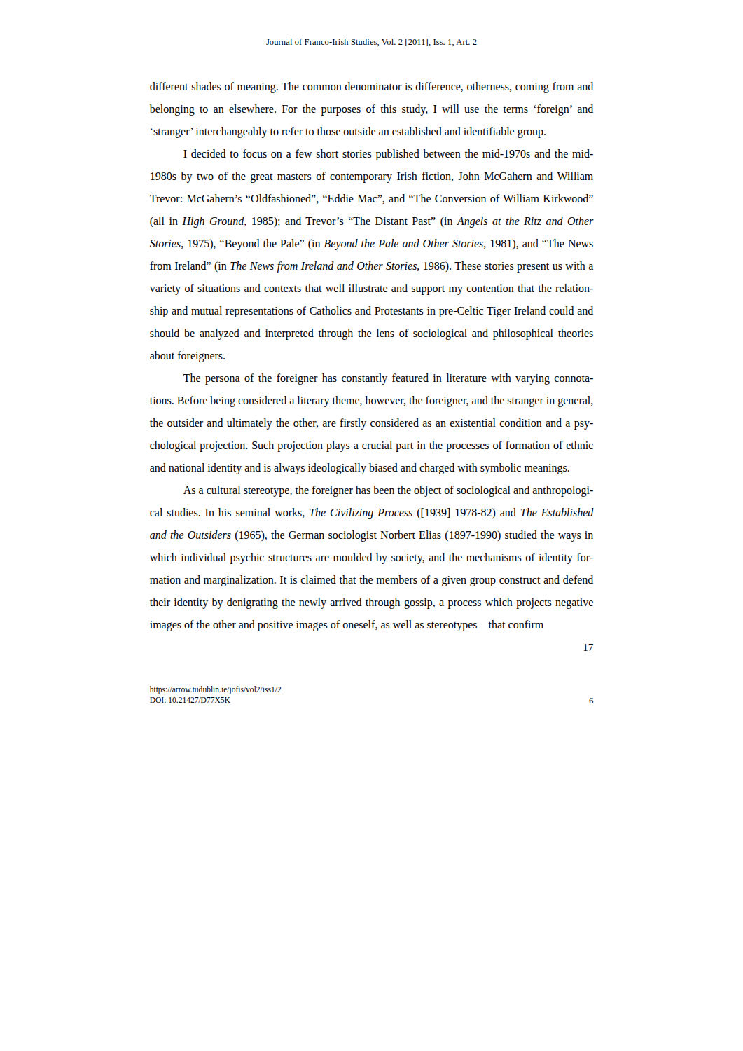Journal of Franco-Irish Studies, Vol. 2 [2011], Iss. 1, Art. 2
different shades of meaning. The common denominator is difference, otherness, coming from and belonging to an elsewhere. For the purposes of this study, I will use the terms ‘foreign’ and ‘stranger’ interchangeably to refer to those outside an established and identifiable group.
I decided to focus on a few short stories published between the mid-1970s and the mid-1980s by two of the great masters of contemporary Irish fiction, John McGahern and William Trevor: McGahern’s “Oldfashioned”, “Eddie Mac”, and “The Conversion of William Kirkwood” (all in High Ground, 1985); and Trevor’s “The Distant Past” (in Angels at the Ritz and Other Stories, 1975), “Beyond the Pale” (in Beyond the Pale and Other Stories, 1981), and “The News from Ireland” (in The News from Ireland and Other Stories, 1986). These stories present us with a variety of situations and contexts that well illustrate and support my contention that the relationship and mutual representations of Catholics and Protestants in pre-Celtic Tiger Ireland could and should be analyzed and interpreted through the lens of sociological and philosophical theories about foreigners.
The persona of the foreigner has constantly featured in literature with varying connotations. Before being considered a literary theme, however, the foreigner, and the stranger in general, the outsider and ultimately the other, are firstly considered as an existential condition and a psychological projection. Such projection plays a crucial part in the processes of formation of ethnic and national identity and is always ideologically biased and charged with symbolic meanings.
As a cultural stereotype, the foreigner has been the object of sociological and anthropological studies. In his seminal works, The Civilizing Process ([1939] 1978-82) and The Established and the Outsiders (1965), the German sociologist Norbert Elias (1897-1990) studied the ways in which individual psychic structures are moulded by society, and the mechanisms of identity formation and marginalization. It is claimed that the members of a given group construct and defend their identity by denigrating the newly arrived through gossip, a process which projects negative images of the other and positive images of oneself, as well as stereotypes—that confirm
17
https://arrow.tudublin.ie/jofis/vol2/iss1/2
DOI: 10.21427/D77X5K
6